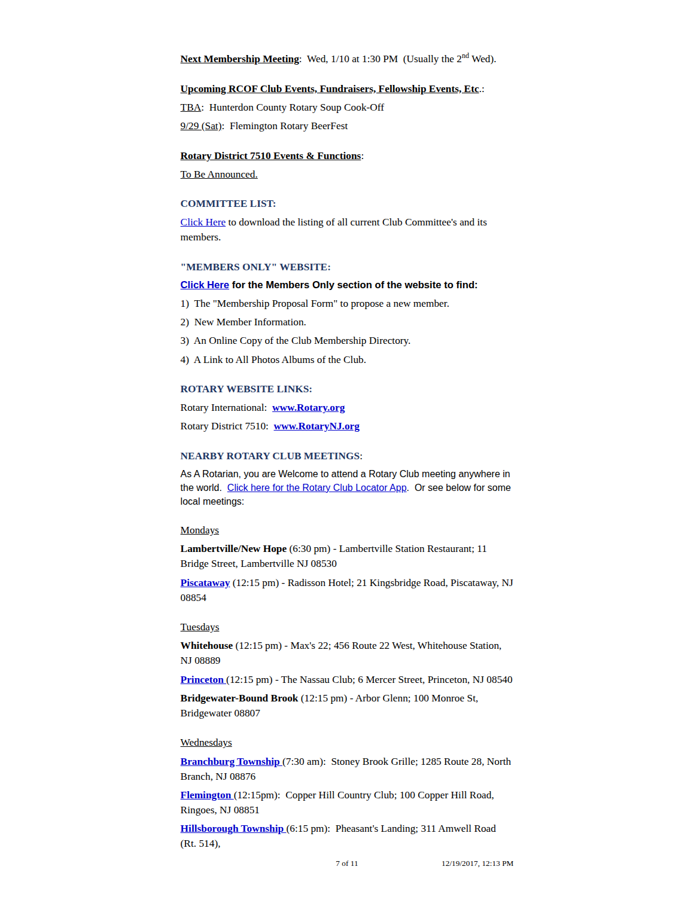Next Membership Meeting: Wed, 1/10 at 1:30 PM (Usually the 2nd Wed).
Upcoming RCOF Club Events, Fundraisers, Fellowship Events, Etc.:
TBA: Hunterdon County Rotary Soup Cook-Off
9/29 (Sat): Flemington Rotary BeerFest
Rotary District 7510 Events & Functions:
To Be Announced.
COMMITTEE LIST:
Click Here to download the listing of all current Club Committee's and its members.
"MEMBERS ONLY" WEBSITE:
Click Here for the Members Only section of the website to find:
1) The "Membership Proposal Form" to propose a new member.
2) New Member Information.
3) An Online Copy of the Club Membership Directory.
4) A Link to All Photos Albums of the Club.
ROTARY WEBSITE LINKS:
Rotary International: www.Rotary.org
Rotary District 7510: www.RotaryNJ.org
NEARBY ROTARY CLUB MEETINGS:
As A Rotarian, you are Welcome to attend a Rotary Club meeting anywhere in the world. Click here for the Rotary Club Locator App. Or see below for some local meetings:
Mondays
Lambertville/New Hope (6:30 pm) - Lambertville Station Restaurant; 11 Bridge Street, Lambertville NJ 08530
Piscataway (12:15 pm) - Radisson Hotel; 21 Kingsbridge Road, Piscataway, NJ 08854
Tuesdays
Whitehouse (12:15 pm) - Max's 22; 456 Route 22 West, Whitehouse Station, NJ 08889
Princeton (12:15 pm) - The Nassau Club; 6 Mercer Street, Princeton, NJ 08540
Bridgewater-Bound Brook (12:15 pm) - Arbor Glenn; 100 Monroe St, Bridgewater 08807
Wednesdays
Branchburg Township (7:30 am): Stoney Brook Grille; 1285 Route 28, North Branch, NJ 08876
Flemington (12:15pm): Copper Hill Country Club; 100 Copper Hill Road, Ringoes, NJ 08851
Hillsborough Township (6:15 pm): Pheasant's Landing; 311 Amwell Road (Rt. 514),
7 of 11
12/19/2017, 12:13 PM